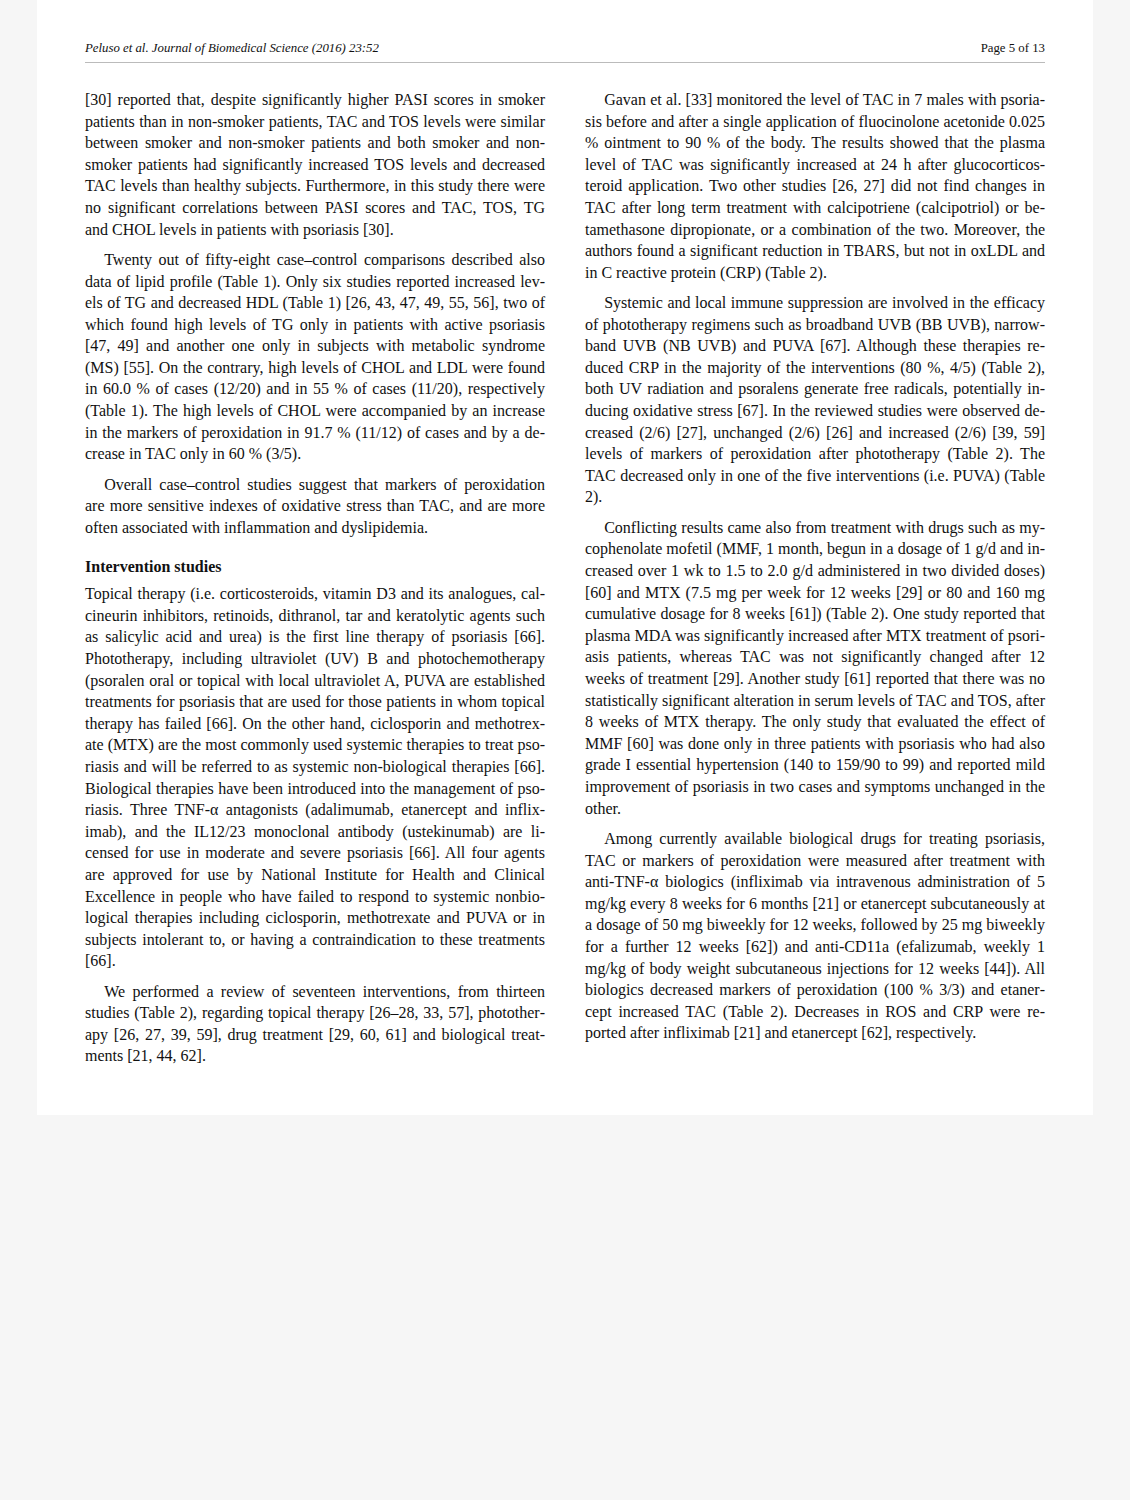Peluso et al. Journal of Biomedical Science (2016) 23:52 Page 5 of 13
[30] reported that, despite significantly higher PASI scores in smoker patients than in non-smoker patients, TAC and TOS levels were similar between smoker and non-smoker patients and both smoker and non-smoker patients had significantly increased TOS levels and decreased TAC levels than healthy subjects. Furthermore, in this study there were no significant correlations between PASI scores and TAC, TOS, TG and CHOL levels in patients with psoriasis [30].
Twenty out of fifty-eight case–control comparisons described also data of lipid profile (Table 1). Only six studies reported increased levels of TG and decreased HDL (Table 1) [26, 43, 47, 49, 55, 56], two of which found high levels of TG only in patients with active psoriasis [47, 49] and another one only in subjects with metabolic syndrome (MS) [55]. On the contrary, high levels of CHOL and LDL were found in 60.0 % of cases (12/20) and in 55 % of cases (11/20), respectively (Table 1). The high levels of CHOL were accompanied by an increase in the markers of peroxidation in 91.7 % (11/12) of cases and by a decrease in TAC only in 60 % (3/5).
Overall case–control studies suggest that markers of peroxidation are more sensitive indexes of oxidative stress than TAC, and are more often associated with inflammation and dyslipidemia.
Intervention studies
Topical therapy (i.e. corticosteroids, vitamin D3 and its analogues, calcineurin inhibitors, retinoids, dithranol, tar and keratolytic agents such as salicylic acid and urea) is the first line therapy of psoriasis [66]. Phototherapy, including ultraviolet (UV) B and photochemotherapy (psoralen oral or topical with local ultraviolet A, PUVA are established treatments for psoriasis that are used for those patients in whom topical therapy has failed [66]. On the other hand, ciclosporin and methotrexate (MTX) are the most commonly used systemic therapies to treat psoriasis and will be referred to as systemic non-biological therapies [66]. Biological therapies have been introduced into the management of psoriasis. Three TNF-α antagonists (adalimumab, etanercept and infliximab), and the IL12/23 monoclonal antibody (ustekinumab) are licensed for use in moderate and severe psoriasis [66]. All four agents are approved for use by National Institute for Health and Clinical Excellence in people who have failed to respond to systemic nonbiological therapies including ciclosporin, methotrexate and PUVA or in subjects intolerant to, or having a contraindication to these treatments [66].
We performed a review of seventeen interventions, from thirteen studies (Table 2), regarding topical therapy [26–28, 33, 57], phototherapy [26, 27, 39, 59], drug treatment [29, 60, 61] and biological treatments [21, 44, 62].
Gavan et al. [33] monitored the level of TAC in 7 males with psoriasis before and after a single application of fluocinolone acetonide 0.025 % ointment to 90 % of the body. The results showed that the plasma level of TAC was significantly increased at 24 h after glucocorticosteroid application. Two other studies [26, 27] did not find changes in TAC after long term treatment with calcipotriene (calcipotriol) or betamethasone dipropionate, or a combination of the two. Moreover, the authors found a significant reduction in TBARS, but not in oxLDL and in C reactive protein (CRP) (Table 2).
Systemic and local immune suppression are involved in the efficacy of phototherapy regimens such as broadband UVB (BB UVB), narrow-band UVB (NB UVB) and PUVA [67]. Although these therapies reduced CRP in the majority of the interventions (80 %, 4/5) (Table 2), both UV radiation and psoralens generate free radicals, potentially inducing oxidative stress [67]. In the reviewed studies were observed decreased (2/6) [27], unchanged (2/6) [26] and increased (2/6) [39, 59] levels of markers of peroxidation after phototherapy (Table 2). The TAC decreased only in one of the five interventions (i.e. PUVA) (Table 2).
Conflicting results came also from treatment with drugs such as mycophenolate mofetil (MMF, 1 month, begun in a dosage of 1 g/d and increased over 1 wk to 1.5 to 2.0 g/d administered in two divided doses) [60] and MTX (7.5 mg per week for 12 weeks [29] or 80 and 160 mg cumulative dosage for 8 weeks [61]) (Table 2). One study reported that plasma MDA was significantly increased after MTX treatment of psoriasis patients, whereas TAC was not significantly changed after 12 weeks of treatment [29]. Another study [61] reported that there was no statistically significant alteration in serum levels of TAC and TOS, after 8 weeks of MTX therapy. The only study that evaluated the effect of MMF [60] was done only in three patients with psoriasis who had also grade I essential hypertension (140 to 159/90 to 99) and reported mild improvement of psoriasis in two cases and symptoms unchanged in the other.
Among currently available biological drugs for treating psoriasis, TAC or markers of peroxidation were measured after treatment with anti-TNF-α biologics (infliximab via intravenous administration of 5 mg/kg every 8 weeks for 6 months [21] or etanercept subcutaneously at a dosage of 50 mg biweekly for 12 weeks, followed by 25 mg biweekly for a further 12 weeks [62]) and anti-CD11a (efalizumab, weekly 1 mg/kg of body weight subcutaneous injections for 12 weeks [44]). All biologics decreased markers of peroxidation (100 % 3/3) and etanercept increased TAC (Table 2). Decreases in ROS and CRP were reported after infliximab [21] and etanercept [62], respectively.